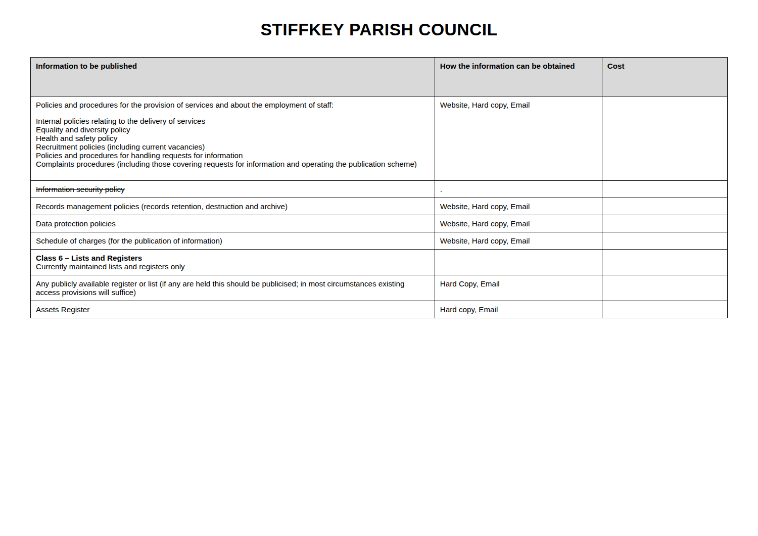STIFFKEY PARISH COUNCIL
| Information to be published | How the information can be obtained | Cost |
| --- | --- | --- |
| Policies and procedures for the provision of services and about the employment of staff: Internal policies relating to the delivery of services Equality and diversity policy Health and safety policy Recruitment policies (including current vacancies) Policies and procedures for handling requests for information Complaints procedures (including those covering requests for information and operating the publication scheme) | Website, Hard copy, Email | |
| Information security policy | . | |
| Records management policies (records retention, destruction and archive) | Website, Hard copy, Email | |
| Data protection policies | Website, Hard copy, Email | |
| Schedule of charges (for the publication of information) | Website, Hard copy, Email | |
| Class 6 – Lists and Registers Currently maintained lists and registers only | | |
| Any publicly available register or list (if any are held this should be publicised; in most circumstances existing access provisions will suffice) | Hard Copy, Email | |
| Assets Register | Hard copy, Email | |